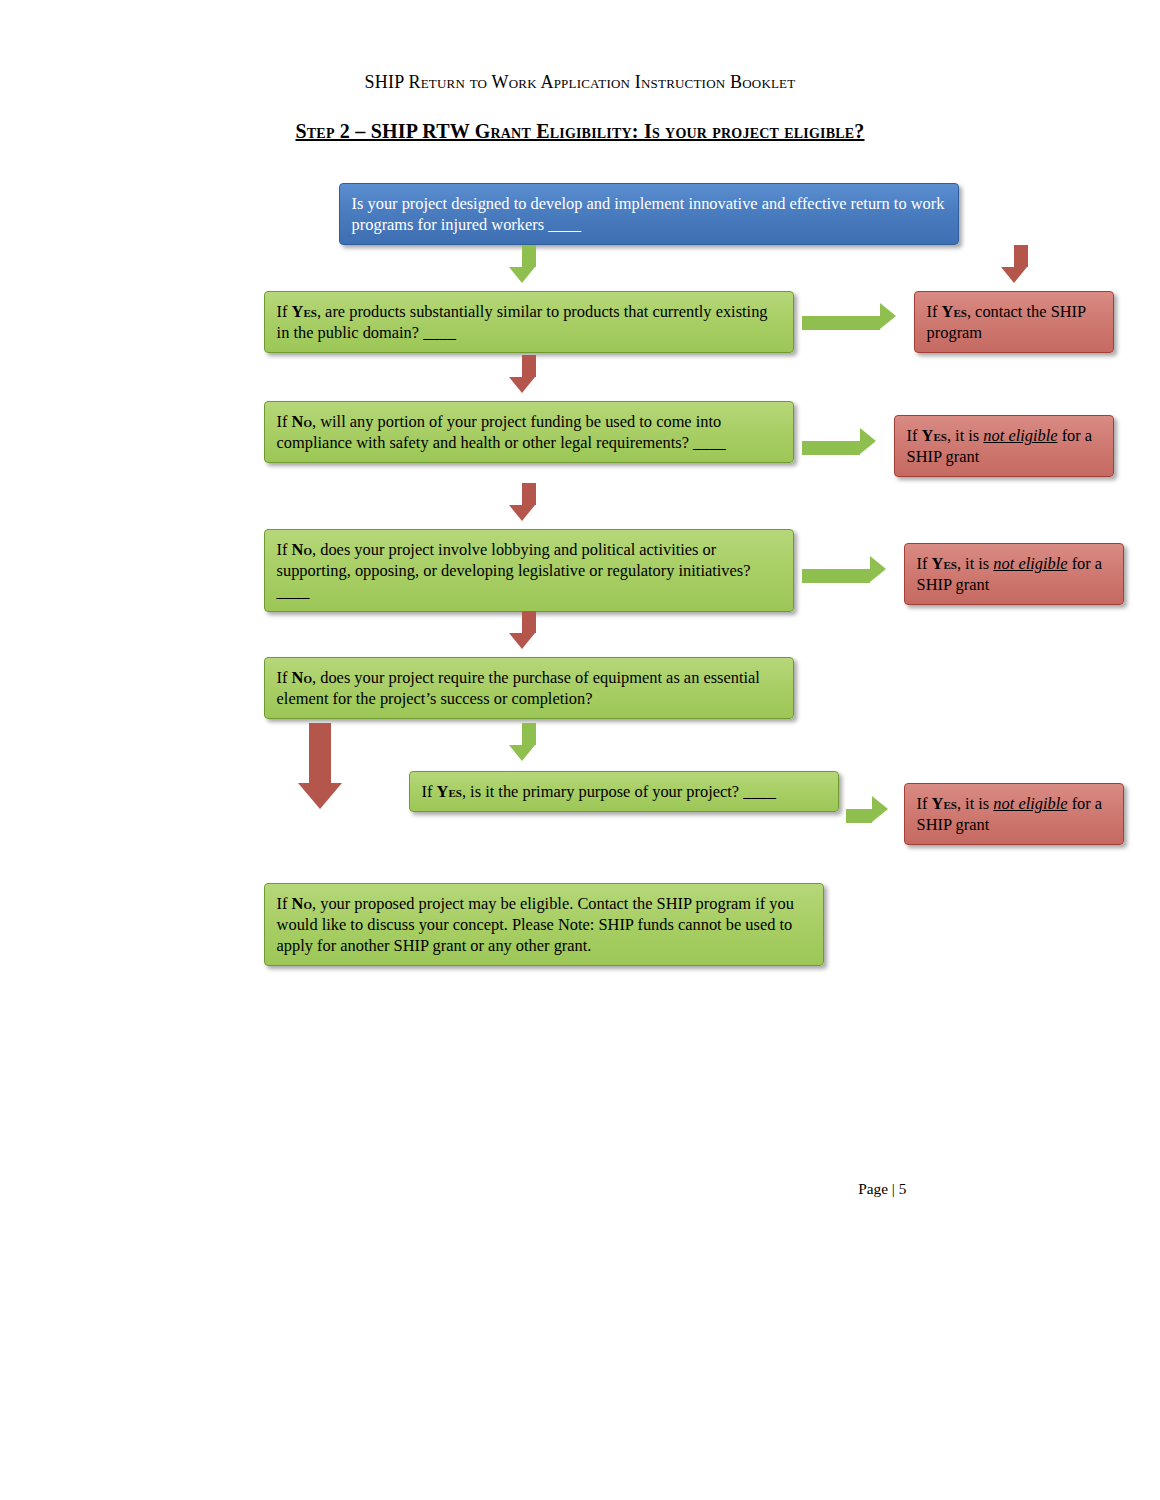SHIP Return to Work Application Instruction Booklet
Step 2 – SHIP RTW Grant Eligibility: Is your project eligible?
Is your project designed to develop and implement innovative and effective return to work programs for injured workers ____
If Yes, are products substantially similar to products that currently existing in the public domain? ____
If Yes, contact the SHIP program
If No, will any portion of your project funding be used to come into compliance with safety and health or other legal requirements? ____
If Yes, it is not eligible for a SHIP grant
If No, does your project involve lobbying and political activities or supporting, opposing, or developing legislative or regulatory initiatives? ____
If Yes, it is not eligible for a SHIP grant
If No, does your project require the purchase of equipment as an essential element for the project’s success or completion?
If Yes, is it the primary purpose of your project? ____
If Yes, it is not eligible for a SHIP grant
If No, your proposed project may be eligible. Contact the SHIP program if you would like to discuss your concept. Please Note: SHIP funds cannot be used to apply for another SHIP grant or any other grant.
Page | 5